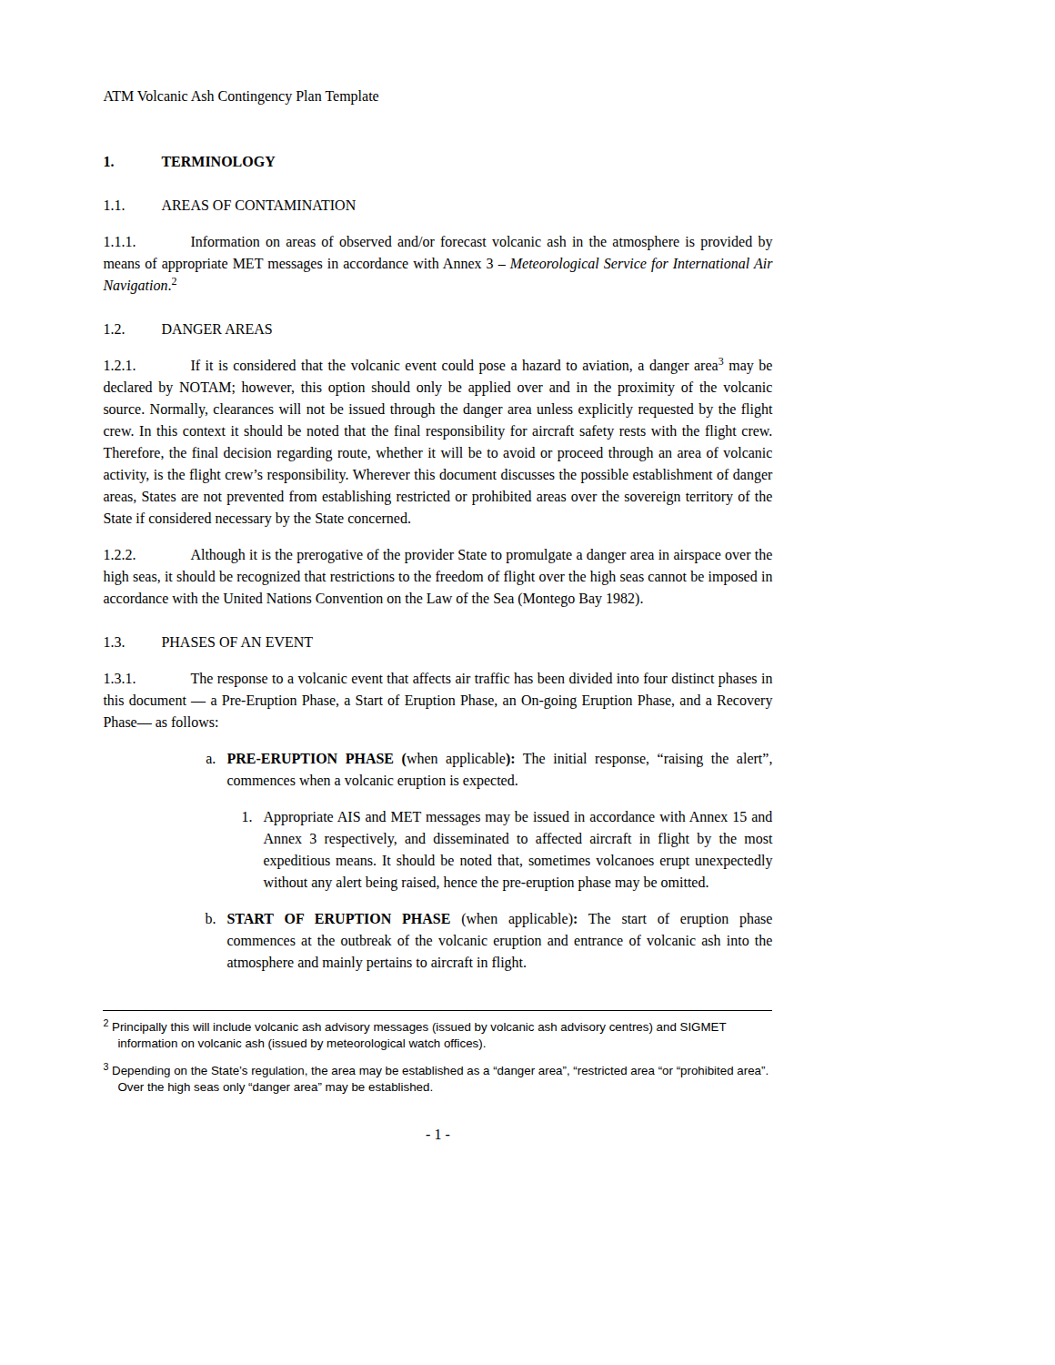ATM Volcanic Ash Contingency Plan Template
1. TERMINOLOGY
1.1. AREAS OF CONTAMINATION
1.1.1. Information on areas of observed and/or forecast volcanic ash in the atmosphere is provided by means of appropriate MET messages in accordance with Annex 3 – Meteorological Service for International Air Navigation.2
1.2. DANGER AREAS
1.2.1. If it is considered that the volcanic event could pose a hazard to aviation, a danger area3 may be declared by NOTAM; however, this option should only be applied over and in the proximity of the volcanic source. Normally, clearances will not be issued through the danger area unless explicitly requested by the flight crew. In this context it should be noted that the final responsibility for aircraft safety rests with the flight crew. Therefore, the final decision regarding route, whether it will be to avoid or proceed through an area of volcanic activity, is the flight crew’s responsibility. Wherever this document discusses the possible establishment of danger areas, States are not prevented from establishing restricted or prohibited areas over the sovereign territory of the State if considered necessary by the State concerned.
1.2.2. Although it is the prerogative of the provider State to promulgate a danger area in airspace over the high seas, it should be recognized that restrictions to the freedom of flight over the high seas cannot be imposed in accordance with the United Nations Convention on the Law of the Sea (Montego Bay 1982).
1.3. PHASES OF AN EVENT
1.3.1. The response to a volcanic event that affects air traffic has been divided into four distinct phases in this document — a Pre-Eruption Phase, a Start of Eruption Phase, an On-going Eruption Phase, and a Recovery Phase— as follows:
PRE-ERUPTION PHASE (when applicable): The initial response, “raising the alert”, commences when a volcanic eruption is expected.
Appropriate AIS and MET messages may be issued in accordance with Annex 15 and Annex 3 respectively, and disseminated to affected aircraft in flight by the most expeditious means. It should be noted that, sometimes volcanoes erupt unexpectedly without any alert being raised, hence the pre-eruption phase may be omitted.
START OF ERUPTION PHASE (when applicable): The start of eruption phase commences at the outbreak of the volcanic eruption and entrance of volcanic ash into the atmosphere and mainly pertains to aircraft in flight.
2 Principally this will include volcanic ash advisory messages (issued by volcanic ash advisory centres) and SIGMET information on volcanic ash (issued by meteorological watch offices).
3 Depending on the State’s regulation, the area may be established as a “danger area”, “restricted area “or “prohibited area”. Over the high seas only “danger area” may be established.
- 1 -